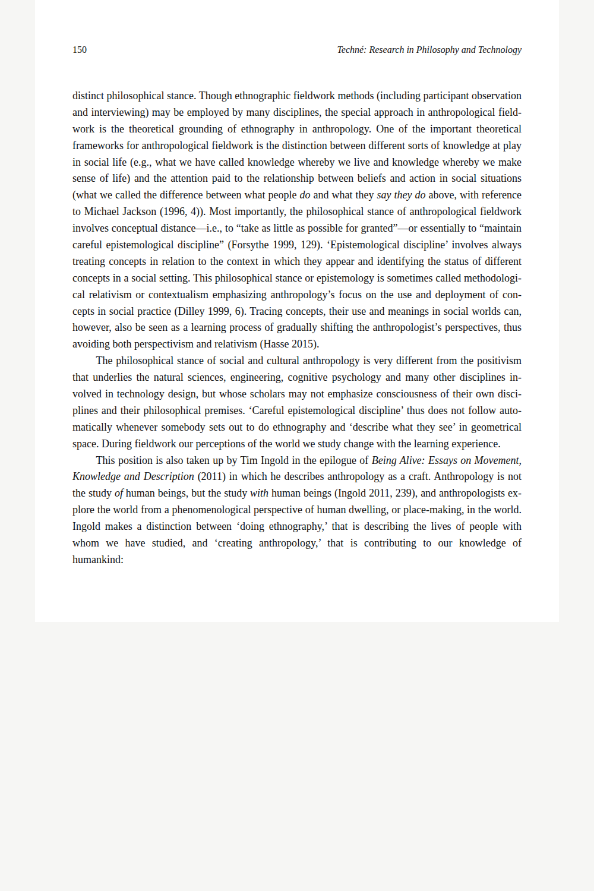150 Techné: Research in Philosophy and Technology
distinct philosophical stance. Though ethnographic fieldwork methods (including participant observation and interviewing) may be employed by many disciplines, the special approach in anthropological fieldwork is the theoretical grounding of ethnography in anthropology. One of the important theoretical frameworks for anthropological fieldwork is the distinction between different sorts of knowledge at play in social life (e.g., what we have called knowledge whereby we live and knowledge whereby we make sense of life) and the attention paid to the relationship between beliefs and action in social situations (what we called the difference between what people do and what they say they do above, with reference to Michael Jackson (1996, 4)). Most importantly, the philosophical stance of anthropological fieldwork involves conceptual distance—i.e., to “take as little as possible for granted”—or essentially to “maintain careful epistemological discipline” (Forsythe 1999, 129). ‘Epistemological discipline’ involves always treating concepts in relation to the context in which they appear and identifying the status of different concepts in a social setting. This philosophical stance or epistemology is sometimes called methodological relativism or contextualism emphasizing anthropology’s focus on the use and deployment of concepts in social practice (Dilley 1999, 6). Tracing concepts, their use and meanings in social worlds can, however, also be seen as a learning process of gradually shifting the anthropologist’s perspectives, thus avoiding both perspectivism and relativism (Hasse 2015).
The philosophical stance of social and cultural anthropology is very different from the positivism that underlies the natural sciences, engineering, cognitive psychology and many other disciplines involved in technology design, but whose scholars may not emphasize consciousness of their own disciplines and their philosophical premises. ‘Careful epistemological discipline’ thus does not follow automatically whenever somebody sets out to do ethnography and ‘describe what they see’ in geometrical space. During fieldwork our perceptions of the world we study change with the learning experience.
This position is also taken up by Tim Ingold in the epilogue of Being Alive: Essays on Movement, Knowledge and Description (2011) in which he describes anthropology as a craft. Anthropology is not the study of human beings, but the study with human beings (Ingold 2011, 239), and anthropologists explore the world from a phenomenological perspective of human dwelling, or place-making, in the world. Ingold makes a distinction between ‘doing ethnography,’ that is describing the lives of people with whom we have studied, and ‘creating anthropology,’ that is contributing to our knowledge of humankind: